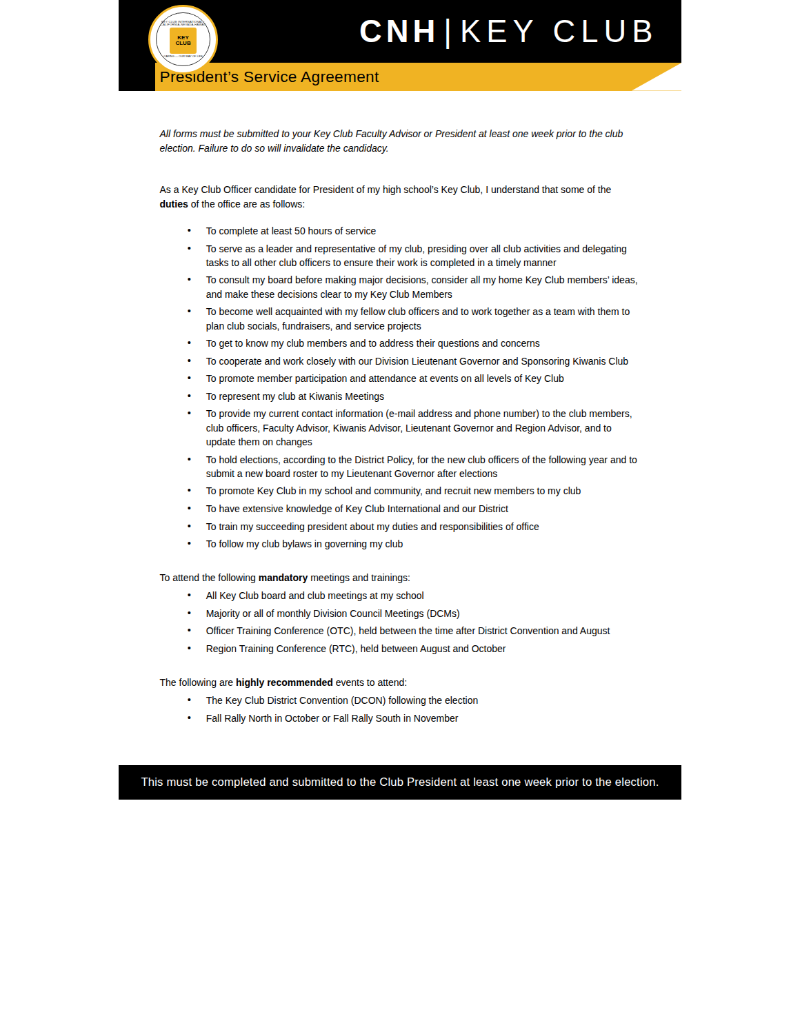KEY CLUB INTERNATIONAL · CALIFORNIA-NEVADA-HAWAII
KEY
CLUB
CARING — OUR WAY OF LIFE
CNH|KEY CLUB
President’s Service Agreement
All forms must be submitted to your Key Club Faculty Advisor or President at least one week prior to the club election. Failure to do so will invalidate the candidacy.
As a Key Club Officer candidate for President of my high school’s Key Club, I understand that some of the duties of the office are as follows:
To complete at least 50 hours of service
To serve as a leader and representative of my club, presiding over all club activities and delegating tasks to all other club officers to ensure their work is completed in a timely manner
To consult my board before making major decisions, consider all my home Key Club members’ ideas, and make these decisions clear to my Key Club Members
To become well acquainted with my fellow club officers and to work together as a team with them to plan club socials, fundraisers, and service projects
To get to know my club members and to address their questions and concerns
To cooperate and work closely with our Division Lieutenant Governor and Sponsoring Kiwanis Club
To promote member participation and attendance at events on all levels of Key Club
To represent my club at Kiwanis Meetings
To provide my current contact information (e-mail address and phone number) to the club members, club officers, Faculty Advisor, Kiwanis Advisor, Lieutenant Governor and Region Advisor, and to update them on changes
To hold elections, according to the District Policy, for the new club officers of the following year and to submit a new board roster to my Lieutenant Governor after elections
To promote Key Club in my school and community, and recruit new members to my club
To have extensive knowledge of Key Club International and our District
To train my succeeding president about my duties and responsibilities of office
To follow my club bylaws in governing my club
To attend the following mandatory meetings and trainings:
All Key Club board and club meetings at my school
Majority or all of monthly Division Council Meetings (DCMs)
Officer Training Conference (OTC), held between the time after District Convention and August
Region Training Conference (RTC), held between August and October
The following are highly recommended events to attend:
The Key Club District Convention (DCON) following the election
Fall Rally North in October or Fall Rally South in November
This must be completed and submitted to the Club President at least one week prior to the election.